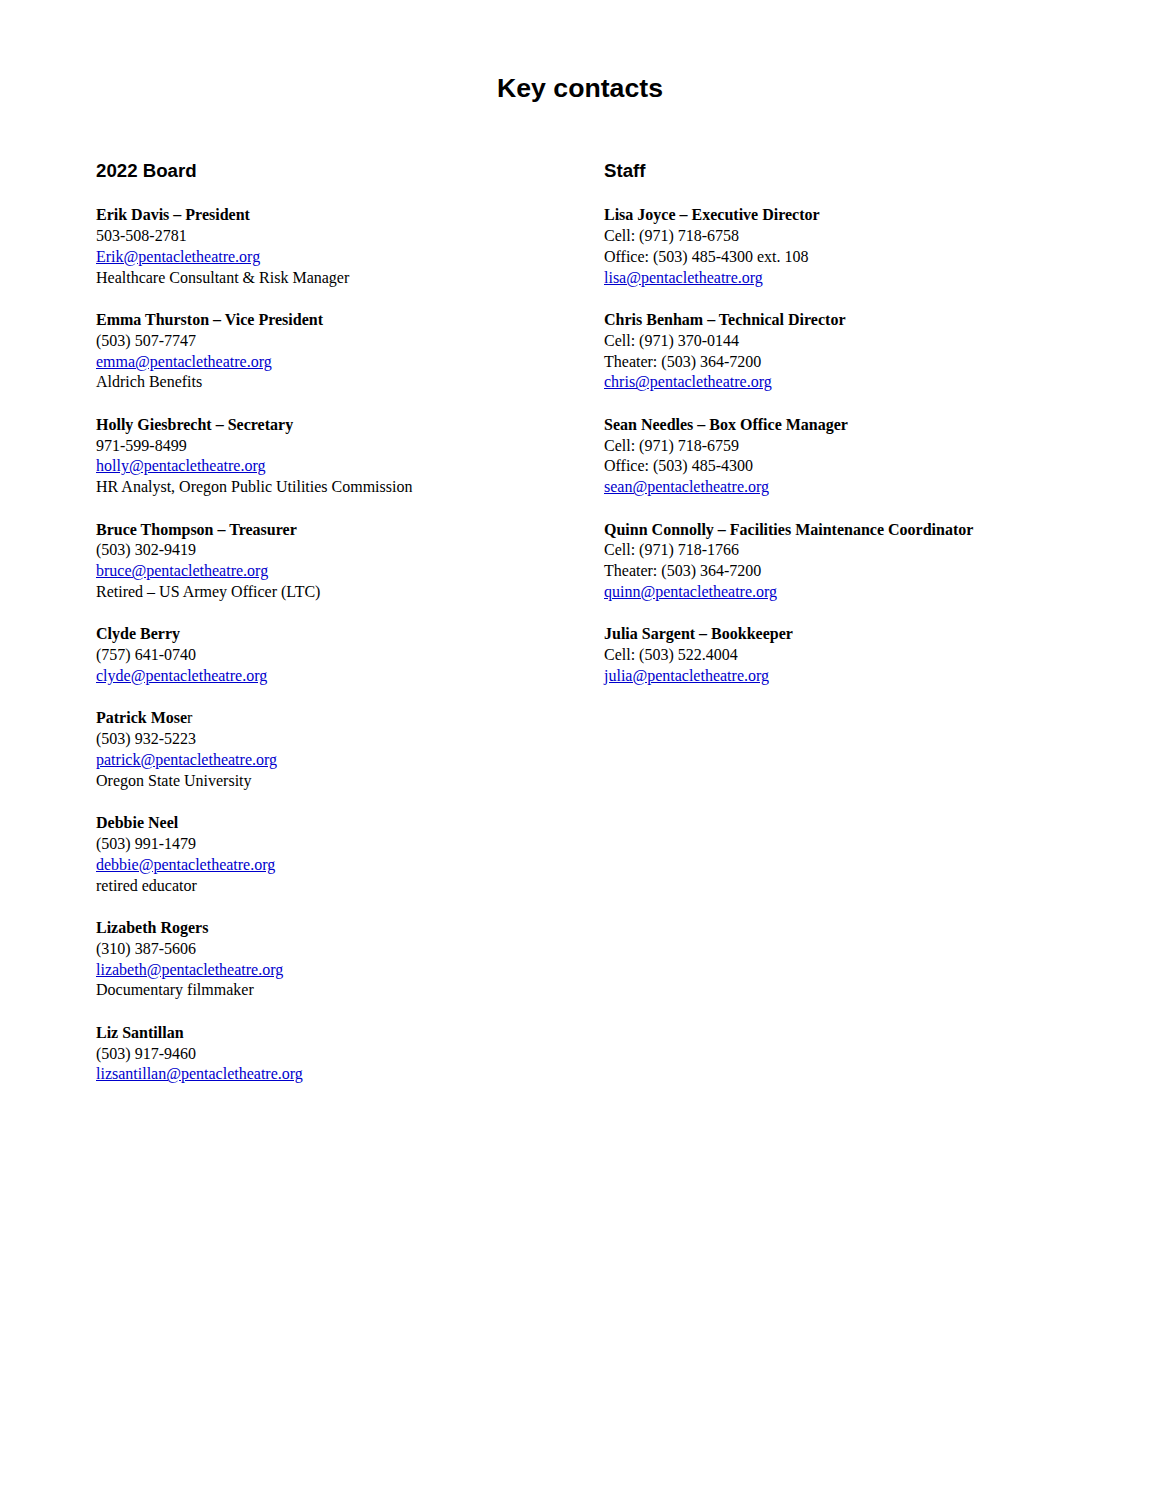Key contacts
2022 Board
Erik Davis – President
503-508-2781
Erik@pentacletheatre.org
Healthcare Consultant & Risk Manager
Emma Thurston – Vice President
(503) 507-7747
emma@pentacletheatre.org
Aldrich Benefits
Holly Giesbrecht – Secretary
971-599-8499
holly@pentacletheatre.org
HR Analyst, Oregon Public Utilities Commission
Bruce Thompson – Treasurer
(503) 302-9419
bruce@pentacletheatre.org
Retired – US Armey Officer (LTC)
Clyde Berry
(757) 641-0740
clyde@pentacletheatre.org
Patrick Moser
(503) 932-5223
patrick@pentacletheatre.org
Oregon State University
Debbie Neel
(503) 991-1479
debbie@pentacletheatre.org
retired educator
Lizabeth Rogers
(310) 387-5606
lizabeth@pentacletheatre.org
Documentary filmmaker
Liz Santillan
(503) 917-9460
lizsantillan@pentacletheatre.org
Staff
Lisa Joyce – Executive Director
Cell: (971) 718-6758
Office: (503) 485-4300 ext. 108
lisa@pentacletheatre.org
Chris Benham – Technical Director
Cell: (971) 370-0144
Theater: (503) 364-7200
chris@pentacletheatre.org
Sean Needles – Box Office Manager
Cell: (971) 718-6759
Office: (503) 485-4300
sean@pentacletheatre.org
Quinn Connolly – Facilities Maintenance Coordinator
Cell: (971) 718-1766
Theater: (503) 364-7200
quinn@pentacletheatre.org
Julia Sargent – Bookkeeper
Cell: (503) 522.4004
julia@pentacletheatre.org